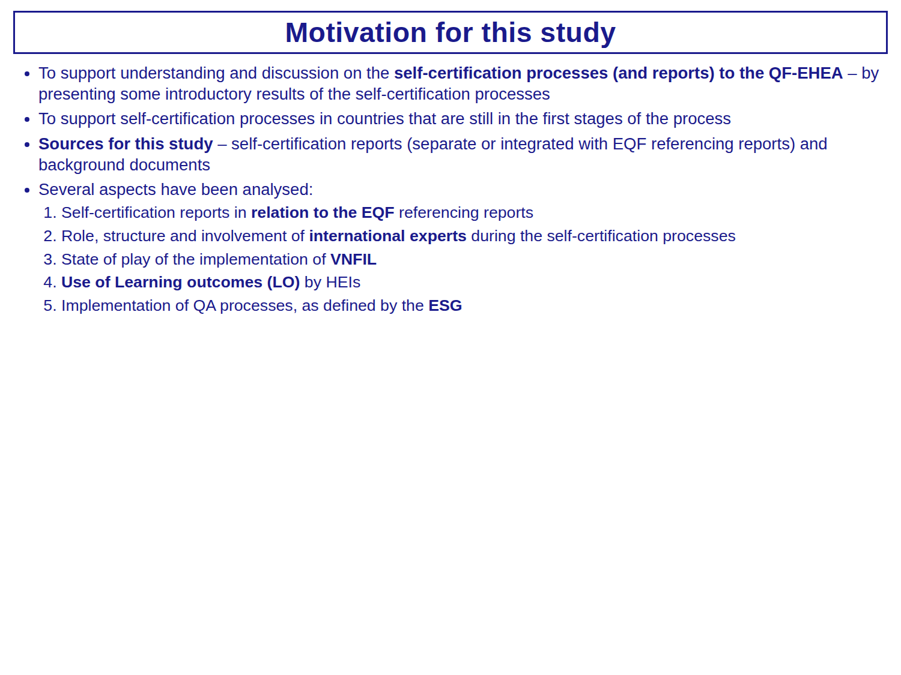Motivation for this study
To support understanding and discussion on the self-certification processes (and reports) to the QF-EHEA – by presenting some introductory results of the self-certification processes
To support self-certification processes in countries that are still in the first stages of the process
Sources for this study – self-certification reports (separate or integrated with EQF referencing reports) and background documents
Several aspects have been analysed:
Self-certification reports in relation to the EQF referencing reports
Role, structure and involvement of international experts during the self-certification processes
State of play of the implementation of VNFIL
Use of Learning outcomes (LO) by HEIs
Implementation of QA processes, as defined by the ESG